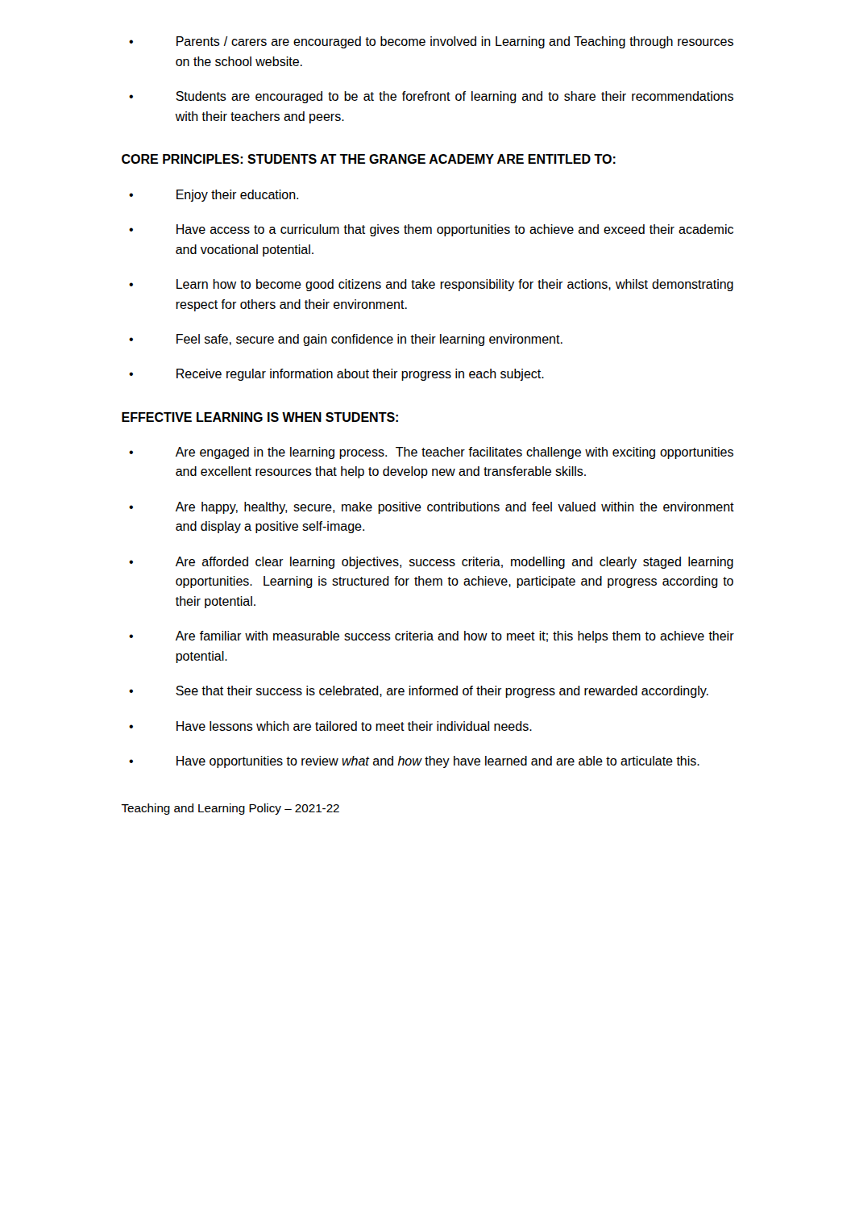Parents / carers are encouraged to become involved in Learning and Teaching through resources on the school website.
Students are encouraged to be at the forefront of learning and to share their recommendations with their teachers and peers.
Core Principles: Students at The Grange Academy are entitled to:
Enjoy their education.
Have access to a curriculum that gives them opportunities to achieve and exceed their academic and vocational potential.
Learn how to become good citizens and take responsibility for their actions, whilst demonstrating respect for others and their environment.
Feel safe, secure and gain confidence in their learning environment.
Receive regular information about their progress in each subject.
Effective Learning is when students:
Are engaged in the learning process. The teacher facilitates challenge with exciting opportunities and excellent resources that help to develop new and transferable skills.
Are happy, healthy, secure, make positive contributions and feel valued within the environment and display a positive self-image.
Are afforded clear learning objectives, success criteria, modelling and clearly staged learning opportunities. Learning is structured for them to achieve, participate and progress according to their potential.
Are familiar with measurable success criteria and how to meet it; this helps them to achieve their potential.
See that their success is celebrated, are informed of their progress and rewarded accordingly.
Have lessons which are tailored to meet their individual needs.
Have opportunities to review what and how they have learned and are able to articulate this.
Teaching and Learning Policy – 2021-22